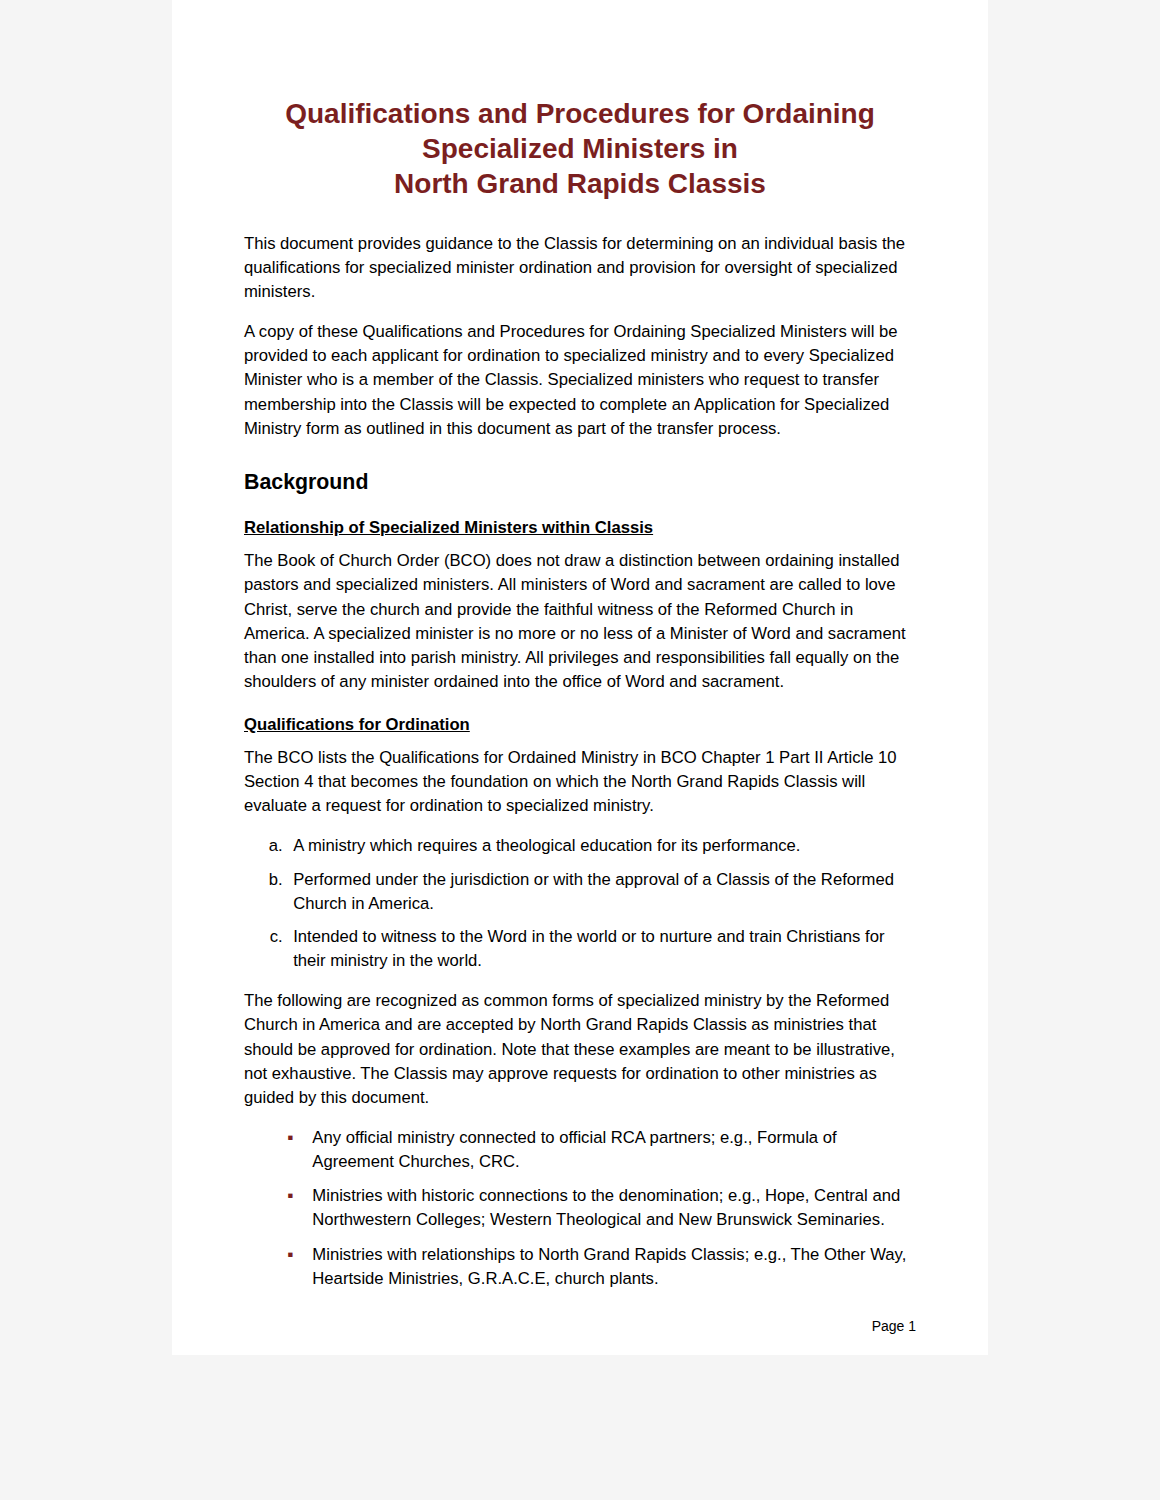Qualifications and Procedures for Ordaining
Specialized Ministers in
North Grand Rapids Classis
This document provides guidance to the Classis for determining on an individual basis the qualifications for specialized minister ordination and provision for oversight of specialized ministers.
A copy of these Qualifications and Procedures for Ordaining Specialized Ministers will be provided to each applicant for ordination to specialized ministry and to every Specialized Minister who is a member of the Classis. Specialized ministers who request to transfer membership into the Classis will be expected to complete an Application for Specialized Ministry form as outlined in this document as part of the transfer process.
Background
Relationship of Specialized Ministers within Classis
The Book of Church Order (BCO) does not draw a distinction between ordaining installed pastors and specialized ministers. All ministers of Word and sacrament are called to love Christ, serve the church and provide the faithful witness of the Reformed Church in America. A specialized minister is no more or no less of a Minister of Word and sacrament than one installed into parish ministry. All privileges and responsibilities fall equally on the shoulders of any minister ordained into the office of Word and sacrament.
Qualifications for Ordination
The BCO lists the Qualifications for Ordained Ministry in BCO Chapter 1 Part II Article 10 Section 4 that becomes the foundation on which the North Grand Rapids Classis will evaluate a request for ordination to specialized ministry.
A ministry which requires a theological education for its performance.
Performed under the jurisdiction or with the approval of a Classis of the Reformed Church in America.
Intended to witness to the Word in the world or to nurture and train Christians for their ministry in the world.
The following are recognized as common forms of specialized ministry by the Reformed Church in America and are accepted by North Grand Rapids Classis as ministries that should be approved for ordination. Note that these examples are meant to be illustrative, not exhaustive. The Classis may approve requests for ordination to other ministries as guided by this document.
Any official ministry connected to official RCA partners; e.g., Formula of Agreement Churches, CRC.
Ministries with historic connections to the denomination; e.g., Hope, Central and Northwestern Colleges; Western Theological and New Brunswick Seminaries.
Ministries with relationships to North Grand Rapids Classis; e.g., The Other Way, Heartside Ministries, G.R.A.C.E, church plants.
Page 1